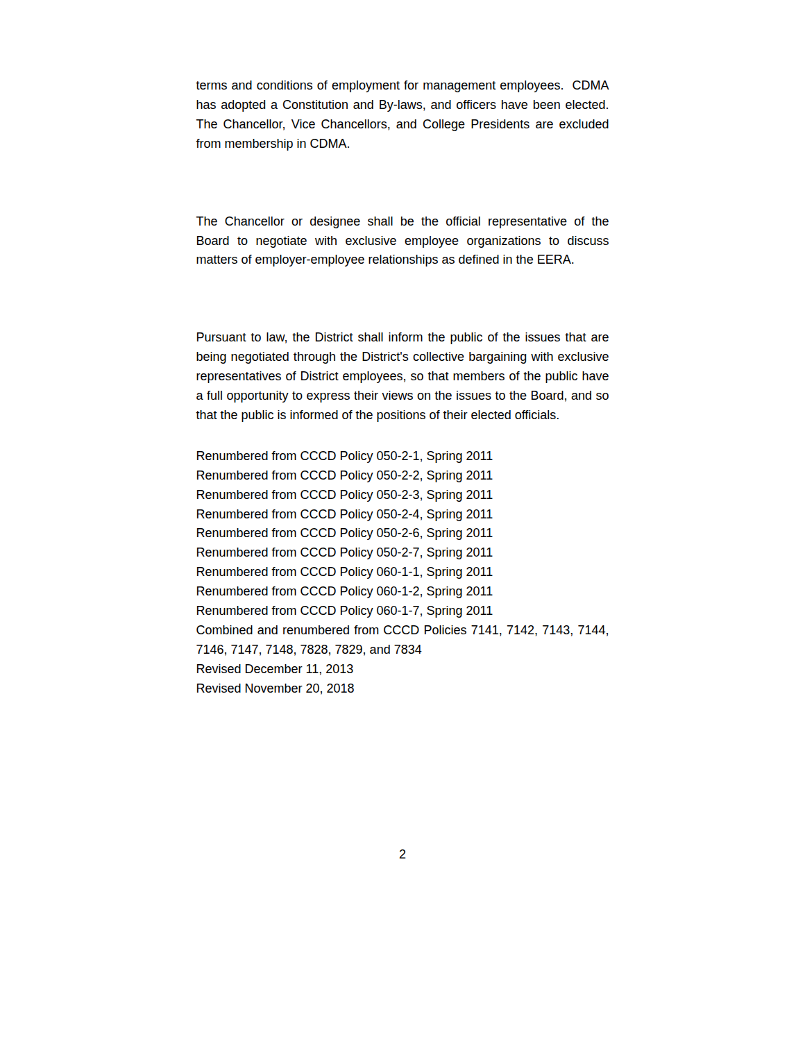terms and conditions of employment for management employees. CDMA has adopted a Constitution and By-laws, and officers have been elected. The Chancellor, Vice Chancellors, and College Presidents are excluded from membership in CDMA.
The Chancellor or designee shall be the official representative of the Board to negotiate with exclusive employee organizations to discuss matters of employer-employee relationships as defined in the EERA.
Pursuant to law, the District shall inform the public of the issues that are being negotiated through the District's collective bargaining with exclusive representatives of District employees, so that members of the public have a full opportunity to express their views on the issues to the Board, and so that the public is informed of the positions of their elected officials.
Renumbered from CCCD Policy 050-2-1, Spring 2011
Renumbered from CCCD Policy 050-2-2, Spring 2011
Renumbered from CCCD Policy 050-2-3, Spring 2011
Renumbered from CCCD Policy 050-2-4, Spring 2011
Renumbered from CCCD Policy 050-2-6, Spring 2011
Renumbered from CCCD Policy 050-2-7, Spring 2011
Renumbered from CCCD Policy 060-1-1, Spring 2011
Renumbered from CCCD Policy 060-1-2, Spring 2011
Renumbered from CCCD Policy 060-1-7, Spring 2011
Combined and renumbered from CCCD Policies 7141, 7142, 7143, 7144, 7146, 7147, 7148, 7828, 7829, and 7834
Revised December 11, 2013
Revised November 20, 2018
2